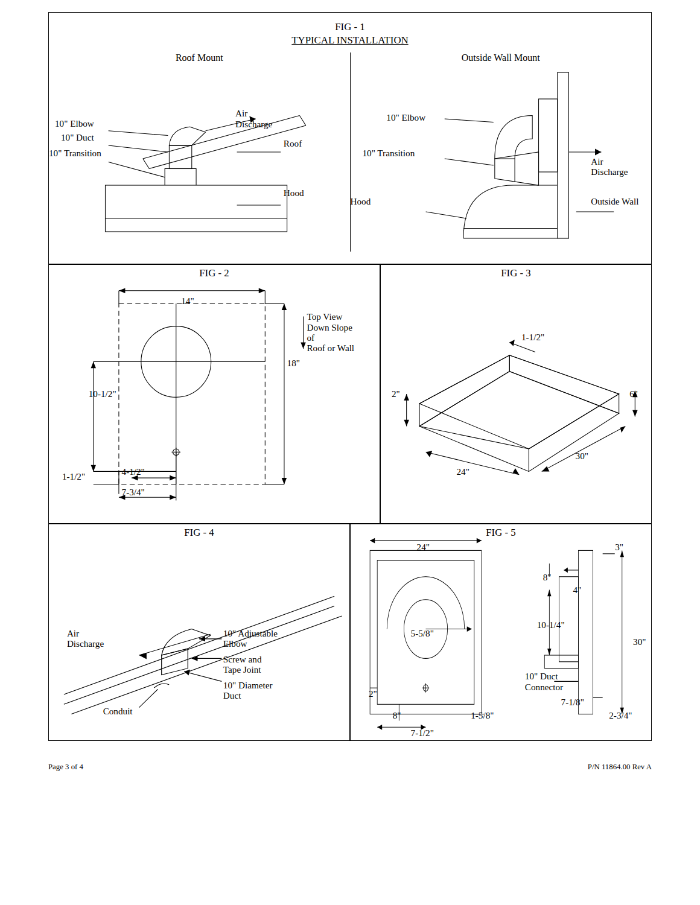FIG - 1
TYPICAL INSTALLATION
Roof Mount
10" Elbow
10" Duct
10" Transition
Air
Discharge
Roof
Hood
Outside Wall Mount
10" Elbow
10" Transition
Hood
Air
Discharge
Outside Wall
FIG - 2
14"
18"
10-1/2"
1-1/2"
4-1/2"
7-3/4"
Top View
Down Slope
of
Roof or Wall
FIG - 3
1-1/2"
2"
6"
24"
30"
FIG - 4
Air
Discharge
10" Adjustable
Elbow
Screw and
Tape Joint
10" Diameter
Duct
Conduit
FIG - 5
24"
3"
5-5/8"
8"
4"
10-1/4"
30"
10" Duct
Connector
2"
8"
1-5/8"
7-1/2"
7-1/8"
2-3/4"
Page 3 of 4 P/N 11864.00 Rev A